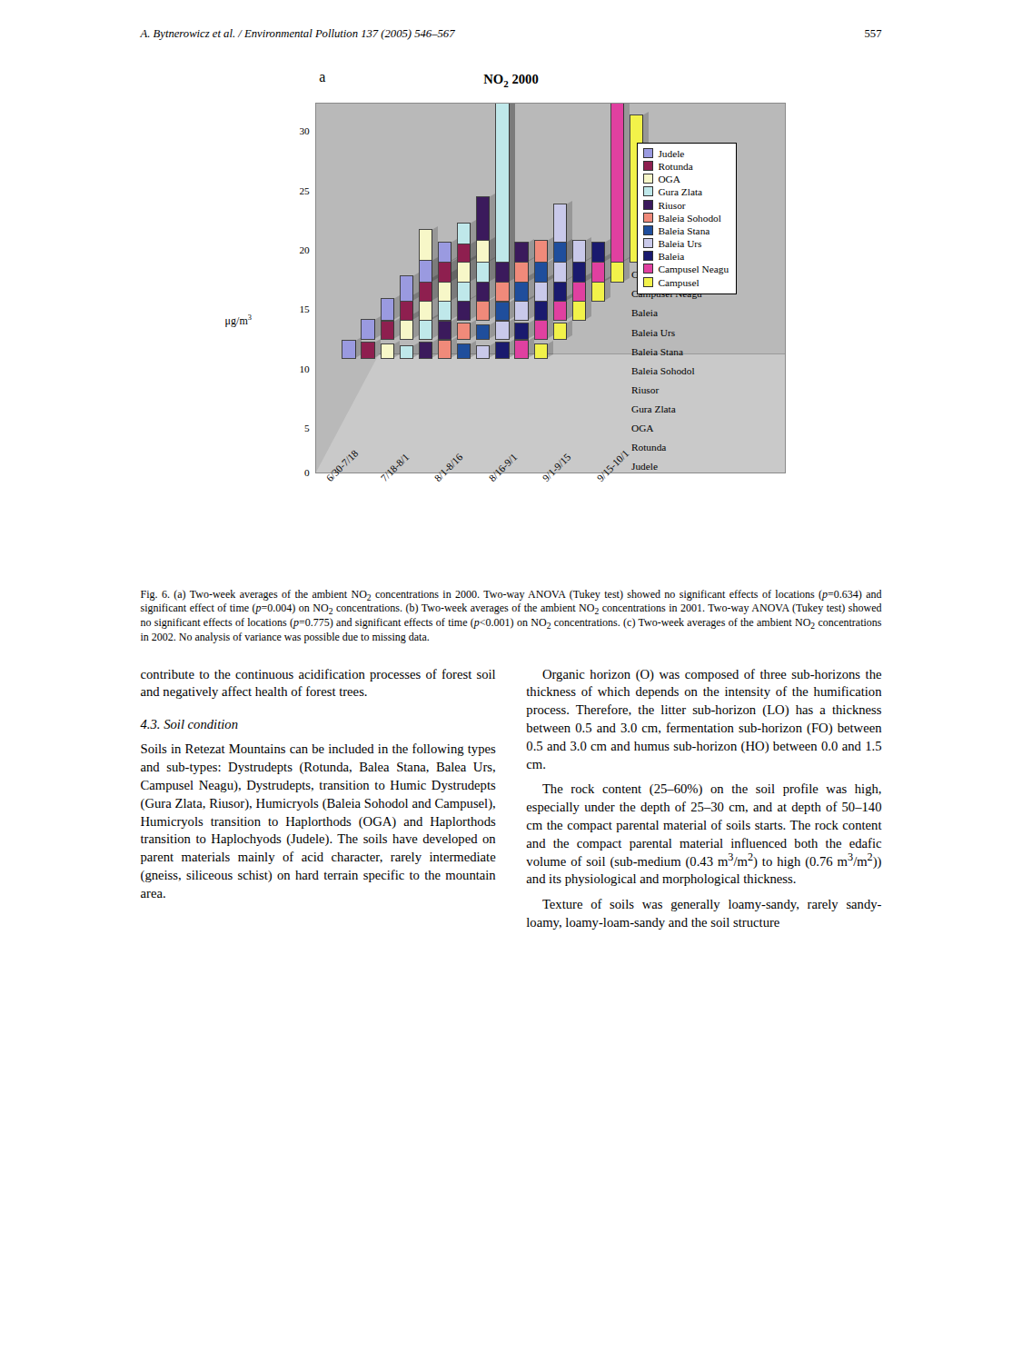A. Bytnerowicz et al. / Environmental Pollution 137 (2005) 546–567 557
a
NO2 2000
30 25 20 15 10 5 0
μg/m3
Judele
Rotunda
OGA
Gura Zlata
Riusor
Baleia Sohodol
Baleia Stana
Baleia Urs
Baleia
Campusel Neagu
Campusel
6/30-7/18 7/18-8/1 8/1-8/16 8/16-9/1 9/1-9/15 9/15-10/1
Campusel Campusel Neagu Baleia Baleia Urs Baleia Stana Baleia Sohodol Riusor Gura Zlata OGA Rotunda Judele
Fig. 6. (a) Two-week averages of the ambient NO2 concentrations in 2000. Two-way ANOVA (Tukey test) showed no significant effects of locations (p=0.634) and significant effect of time (p=0.004) on NO2 concentrations. (b) Two-week averages of the ambient NO2 concentrations in 2001. Two-way ANOVA (Tukey test) showed no significant effects of locations (p=0.775) and significant effects of time (p<0.001) on NO2 concentrations. (c) Two-week averages of the ambient NO2 concentrations in 2002. No analysis of variance was possible due to missing data.
contribute to the continuous acidification processes of forest soil and negatively affect health of forest trees.
4.3. Soil condition
Soils in Retezat Mountains can be included in the following types and sub-types: Dystrudepts (Rotunda, Balea Stana, Balea Urs, Campusel Neagu), Dystrudepts, transition to Humic Dystrudepts (Gura Zlata, Riusor), Humicryols (Baleia Sohodol and Campusel), Humicryols transition to Haplorthods (OGA) and Haplorthods transition to Haplochyods (Judele). The soils have developed on parent materials mainly of acid character, rarely intermediate (gneiss, siliceous schist) on hard terrain specific to the mountain area.
Organic horizon (O) was composed of three sub-horizons the thickness of which depends on the intensity of the humification process. Therefore, the litter sub-horizon (LO) has a thickness between 0.5 and 3.0 cm, fermentation sub-horizon (FO) between 0.5 and 3.0 cm and humus sub-horizon (HO) between 0.0 and 1.5 cm.
The rock content (25–60%) on the soil profile was high, especially under the depth of 25–30 cm, and at depth of 50–140 cm the compact parental material of soils starts. The rock content and the compact parental material influenced both the edafic volume of soil (sub-medium (0.43 m3/m2) to high (0.76 m3/m2)) and its physiological and morphological thickness.
Texture of soils was generally loamy-sandy, rarely sandy-loamy, loamy-loam-sandy and the soil structure